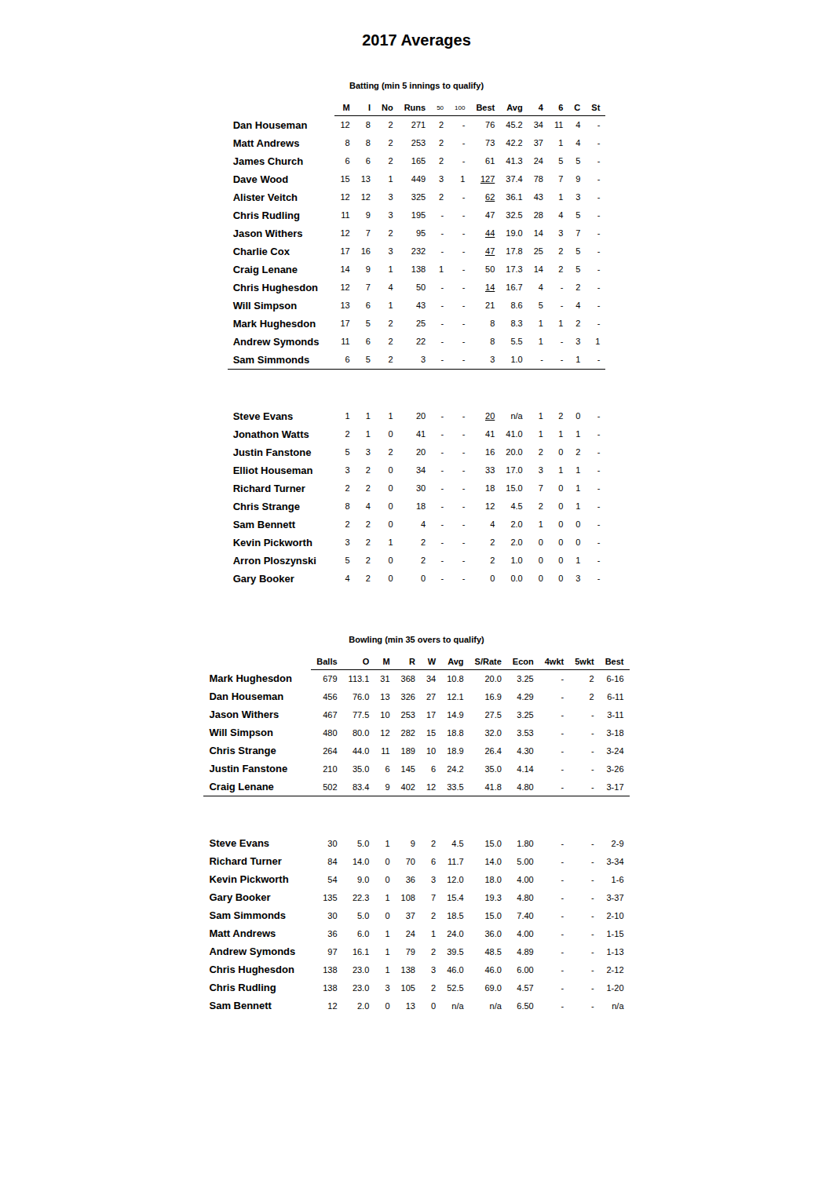2017 Averages
Batting (min 5 innings to qualify)
| | M | I | No | Runs | 50 | 100 | Best | Avg | 4 | 6 | C | St |
| --- | --- | --- | --- | --- | --- | --- | --- | --- | --- | --- | --- | --- |
| Dan Houseman | 12 | 8 | 2 | 271 | 2 | - | 76 | 45.2 | 34 | 11 | 4 | - |
| Matt Andrews | 8 | 8 | 2 | 253 | 2 | - | 73 | 42.2 | 37 | 1 | 4 | - |
| James Church | 6 | 6 | 2 | 165 | 2 | - | 61 | 41.3 | 24 | 5 | 5 | - |
| Dave Wood | 15 | 13 | 1 | 449 | 3 | 1 | 127 | 37.4 | 78 | 7 | 9 | - |
| Alister Veitch | 12 | 12 | 3 | 325 | 2 | - | 62 | 36.1 | 43 | 1 | 3 | - |
| Chris Rudling | 11 | 9 | 3 | 195 | - | - | 47 | 32.5 | 28 | 4 | 5 | - |
| Jason Withers | 12 | 7 | 2 | 95 | - | - | 44 | 19.0 | 14 | 3 | 7 | - |
| Charlie Cox | 17 | 16 | 3 | 232 | - | - | 47 | 17.8 | 25 | 2 | 5 | - |
| Craig Lenane | 14 | 9 | 1 | 138 | 1 | - | 50 | 17.3 | 14 | 2 | 5 | - |
| Chris Hughesdon | 12 | 7 | 4 | 50 | - | - | 14 | 16.7 | 4 | - | 2 | - |
| Will Simpson | 13 | 6 | 1 | 43 | - | - | 21 | 8.6 | 5 | - | 4 | - |
| Mark Hughesdon | 17 | 5 | 2 | 25 | - | - | 8 | 8.3 | 1 | 1 | 2 | - |
| Andrew Symonds | 11 | 6 | 2 | 22 | - | - | 8 | 5.5 | 1 | - | 3 | 1 |
| Sam Simmonds | 6 | 5 | 2 | 3 | - | - | 3 | 1.0 | - | - | 1 | - |
| Steve Evans | 1 | 1 | 1 | 20 | - | - | 20 | n/a | 1 | 2 | 0 | - |
| Jonathon Watts | 2 | 1 | 0 | 41 | - | - | 41 | 41.0 | 1 | 1 | 1 | - |
| Justin Fanstone | 5 | 3 | 2 | 20 | - | - | 16 | 20.0 | 2 | 0 | 2 | - |
| Elliot Houseman | 3 | 2 | 0 | 34 | - | - | 33 | 17.0 | 3 | 1 | 1 | - |
| Richard Turner | 2 | 2 | 0 | 30 | - | - | 18 | 15.0 | 7 | 0 | 1 | - |
| Chris Strange | 8 | 4 | 0 | 18 | - | - | 12 | 4.5 | 2 | 0 | 1 | - |
| Sam Bennett | 2 | 2 | 0 | 4 | - | - | 4 | 2.0 | 1 | 0 | 0 | - |
| Kevin Pickworth | 3 | 2 | 1 | 2 | - | - | 2 | 2.0 | 0 | 0 | 0 | - |
| Arron Ploszynski | 5 | 2 | 0 | 2 | - | - | 2 | 1.0 | 0 | 0 | 1 | - |
| Gary Booker | 4 | 2 | 0 | 0 | - | - | 0 | 0.0 | 0 | 0 | 3 | - |
Bowling (min 35 overs to qualify)
| | Balls | O | M | R | W | Avg | S/Rate | Econ | 4wkt | 5wkt | Best |
| --- | --- | --- | --- | --- | --- | --- | --- | --- | --- | --- | --- |
| Mark Hughesdon | 679 | 113.1 | 31 | 368 | 34 | 10.8 | 20.0 | 3.25 | - | 2 | 6-16 |
| Dan Houseman | 456 | 76.0 | 13 | 326 | 27 | 12.1 | 16.9 | 4.29 | - | 2 | 6-11 |
| Jason Withers | 467 | 77.5 | 10 | 253 | 17 | 14.9 | 27.5 | 3.25 | - | - | 3-11 |
| Will Simpson | 480 | 80.0 | 12 | 282 | 15 | 18.8 | 32.0 | 3.53 | - | - | 3-18 |
| Chris Strange | 264 | 44.0 | 11 | 189 | 10 | 18.9 | 26.4 | 4.30 | - | - | 3-24 |
| Justin Fanstone | 210 | 35.0 | 6 | 145 | 6 | 24.2 | 35.0 | 4.14 | - | - | 3-26 |
| Craig Lenane | 502 | 83.4 | 9 | 402 | 12 | 33.5 | 41.8 | 4.80 | - | - | 3-17 |
| Steve Evans | 30 | 5.0 | 1 | 9 | 2 | 4.5 | 15.0 | 1.80 | - | - | 2-9 |
| Richard Turner | 84 | 14.0 | 0 | 70 | 6 | 11.7 | 14.0 | 5.00 | - | - | 3-34 |
| Kevin Pickworth | 54 | 9.0 | 0 | 36 | 3 | 12.0 | 18.0 | 4.00 | - | - | 1-6 |
| Gary Booker | 135 | 22.3 | 1 | 108 | 7 | 15.4 | 19.3 | 4.80 | - | - | 3-37 |
| Sam Simmonds | 30 | 5.0 | 0 | 37 | 2 | 18.5 | 15.0 | 7.40 | - | - | 2-10 |
| Matt Andrews | 36 | 6.0 | 1 | 24 | 1 | 24.0 | 36.0 | 4.00 | - | - | 1-15 |
| Andrew Symonds | 97 | 16.1 | 1 | 79 | 2 | 39.5 | 48.5 | 4.89 | - | - | 1-13 |
| Chris Hughesdon | 138 | 23.0 | 1 | 138 | 3 | 46.0 | 46.0 | 6.00 | - | - | 2-12 |
| Chris Rudling | 138 | 23.0 | 3 | 105 | 2 | 52.5 | 69.0 | 4.57 | - | - | 1-20 |
| Sam Bennett | 12 | 2.0 | 0 | 13 | 0 | n/a | n/a | 6.50 | - | - | n/a |